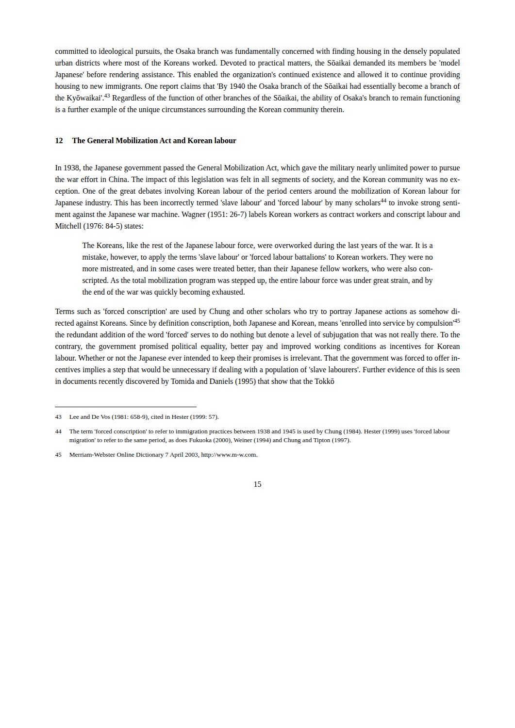committed to ideological pursuits, the Osaka branch was fundamentally concerned with finding housing in the densely populated urban districts where most of the Koreans worked. Devoted to practical matters, the Sōaikai demanded its members be 'model Japanese' before rendering assistance. This enabled the organization's continued existence and allowed it to continue providing housing to new immigrants. One report claims that 'By 1940 the Osaka branch of the Sōaikai had essentially become a branch of the Kyōwaikai'.43 Regardless of the function of other branches of the Sōaikai, the ability of Osaka's branch to remain functioning is a further example of the unique circumstances surrounding the Korean community therein.
12 The General Mobilization Act and Korean labour
In 1938, the Japanese government passed the General Mobilization Act, which gave the military nearly unlimited power to pursue the war effort in China. The impact of this legislation was felt in all segments of society, and the Korean community was no exception. One of the great debates involving Korean labour of the period centers around the mobilization of Korean labour for Japanese industry. This has been incorrectly termed 'slave labour' and 'forced labour' by many scholars44 to invoke strong sentiment against the Japanese war machine. Wagner (1951: 26-7) labels Korean workers as contract workers and conscript labour and Mitchell (1976: 84-5) states:
The Koreans, like the rest of the Japanese labour force, were overworked during the last years of the war. It is a mistake, however, to apply the terms 'slave labour' or 'forced labour battalions' to Korean workers. They were no more mistreated, and in some cases were treated better, than their Japanese fellow workers, who were also conscripted. As the total mobilization program was stepped up, the entire labour force was under great strain, and by the end of the war was quickly becoming exhausted.
Terms such as 'forced conscription' are used by Chung and other scholars who try to portray Japanese actions as somehow directed against Koreans. Since by definition conscription, both Japanese and Korean, means 'enrolled into service by compulsion'45 the redundant addition of the word 'forced' serves to do nothing but denote a level of subjugation that was not really there. To the contrary, the government promised political equality, better pay and improved working conditions as incentives for Korean labour. Whether or not the Japanese ever intended to keep their promises is irrelevant. That the government was forced to offer incentives implies a step that would be unnecessary if dealing with a population of 'slave labourers'. Further evidence of this is seen in documents recently discovered by Tomida and Daniels (1995) that show that the Tokkō
43 Lee and De Vos (1981: 658-9), cited in Hester (1999: 57).
44 The term 'forced conscription' to refer to immigration practices between 1938 and 1945 is used by Chung (1984). Hester (1999) uses 'forced labour migration' to refer to the same period, as does Fukuoka (2000), Weiner (1994) and Chung and Tipton (1997).
45 Merriam-Webster Online Dictionary 7 April 2003, http://www.m-w.com.
15